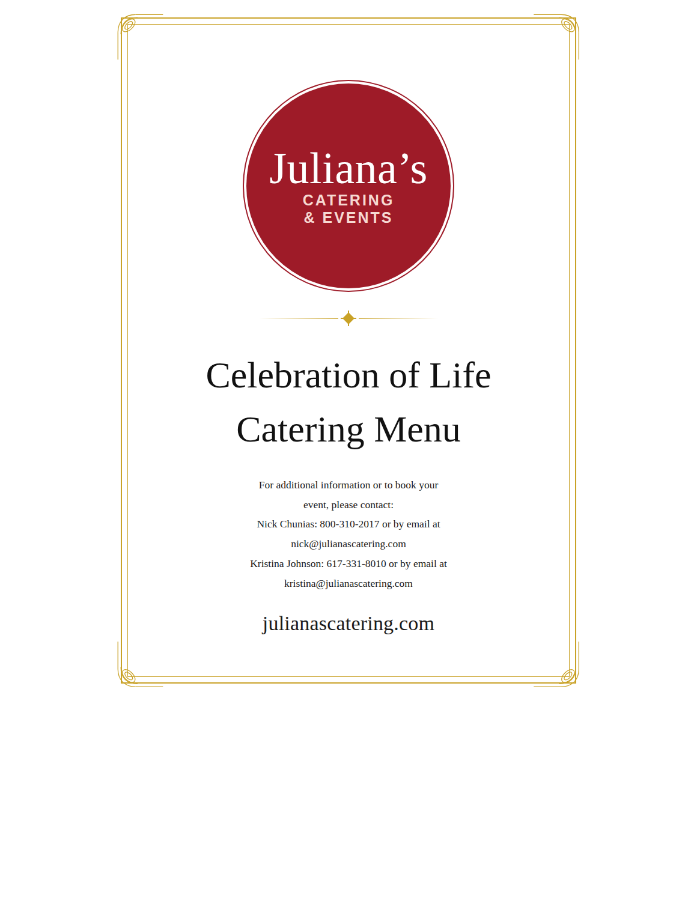Juliana’s
Catering
& Events
Celebration of Life Catering Menu
For additional information or to book your
event, please contact:
Nick Chunias: 800-310-2017 or by email at
nick@julianascatering.com
Kristina Johnson: 617-331-8010 or by email at
kristina@julianascatering.com
julianascatering.com